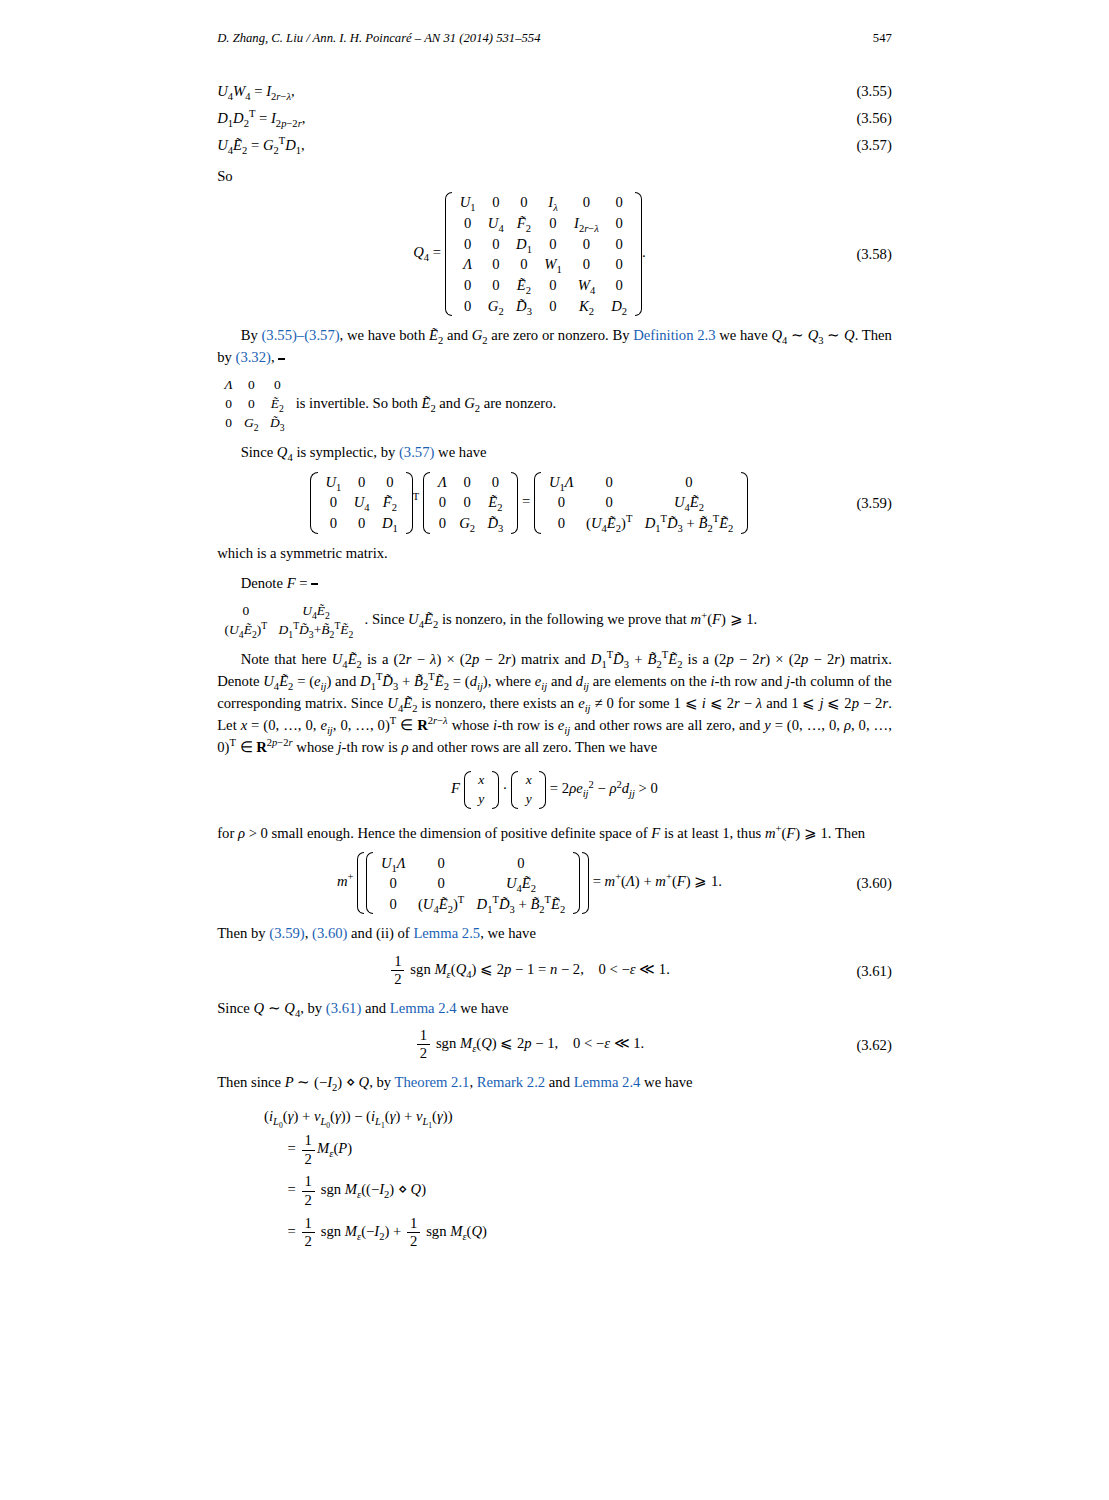D. Zhang, C. Liu / Ann. I. H. Poincaré – AN 31 (2014) 531–554 547
U4W4 = I2r−λ,
(3.55)
D1D2T = I2p−2r,
(3.56)
U4Ẽ2 = G2TD1,
(3.57)
So
Q4 =
| U 1 | 0 | 0 | I λ | 0 | 0 |
| 0 | U 4 | F̃ 2 | 0 | I 2 r − λ | 0 |
| 0 | 0 | D 1 | 0 | 0 | 0 |
| Λ | 0 | 0 | W 1 | 0 | 0 |
| 0 | 0 | Ẽ 2 | 0 | W 4 | 0 |
| 0 | G 2 | D̃ 3 | 0 | K 2 | D 2 |
.
(3.58)
By (3.55)–(3.57), we have both Ẽ2 and G2 are zero or nonzero. By Definition 2.3 we have Q4 ∼ Q3 ∼ Q. Then by (3.32),
| Λ | 0 | 0 |
| 0 | 0 | Ẽ 2 |
| 0 | G 2 | D̃ 3 |
is invertible. So both Ẽ2 and G2 are nonzero.
Since Q4 is symplectic, by (3.57) we have
| U 1 | 0 | 0 |
| 0 | U 4 | F̃ 2 |
| 0 | 0 | D 1 |
T
| Λ | 0 | 0 |
| 0 | 0 | Ẽ 2 |
| 0 | G 2 | D̃ 3 |
=
| U 1 Λ | 0 | 0 |
| 0 | 0 | U 4 Ẽ 2 |
| 0 | ( U 4 Ẽ 2 ) T | D 1 T D̃ 3 + B̃ 2 T Ẽ 2 |
(3.59)
which is a symmetric matrix.
Denote F =
| 0 | U 4 Ẽ 2 |
| ( U 4 Ẽ 2 ) T | D 1 T D̃ 3 + B̃ 2 T Ẽ 2 |
. Since U4Ẽ2 is nonzero, in the following we prove that m+(F) ⩾ 1.
Note that here U4Ẽ2 is a (2r − λ) × (2p − 2r) matrix and D1TD̃3 + B̃2TẼ2 is a (2p − 2r) × (2p − 2r) matrix. Denote U4Ẽ2 = (eij) and D1TD̃3 + B̃2TẼ2 = (dij), where eij and dij are elements on the i-th row and j-th column of the corresponding matrix. Since U4Ẽ2 is nonzero, there exists an eij ≠ 0 for some 1 ⩽ i ⩽ 2r − λ and 1 ⩽ j ⩽ 2p − 2r. Let x = (0, …, 0, eij, 0, …, 0)T ∈ R2r−λ whose i-th row is eij and other rows are all zero, and y = (0, …, 0, ρ, 0, …, 0)T ∈ R2p−2r whose j-th row is ρ and other rows are all zero. Then we have
F
| x |
| y |
·
| x |
| y |
= 2ρeij2 − ρ2djj > 0
for ρ > 0 small enough. Hence the dimension of positive definite space of F is at least 1, thus m+(F) ⩾ 1. Then
m+
| U 1 Λ | 0 | 0 |
| 0 | 0 | U 4 Ẽ 2 |
| 0 | ( U 4 Ẽ 2 ) T | D 1 T D̃ 3 + B̃ 2 T Ẽ 2 |
= m+(Λ) + m+(F) ⩾ 1.
(3.60)
Then by (3.59), (3.60) and (ii) of Lemma 2.5, we have
12 sgn Mε(Q4) ⩽ 2p − 1 = n − 2, 0 < −ε ≪ 1.
(3.61)
Since Q ∼ Q4, by (3.61) and Lemma 2.4 we have
12 sgn Mε(Q) ⩽ 2p − 1, 0 < −ε ≪ 1.
(3.62)
Then since P ∼ (−I2) ⋄ Q, by Theorem 2.1, Remark 2.2 and Lemma 2.4 we have
(iL0(γ) + νL0(γ)) − (iL1(γ) + νL1(γ))
= 12 Mε(P)
= 12 sgn Mε((−I2) ⋄ Q)
= 12 sgn Mε(−I2) + 12 sgn Mε(Q)